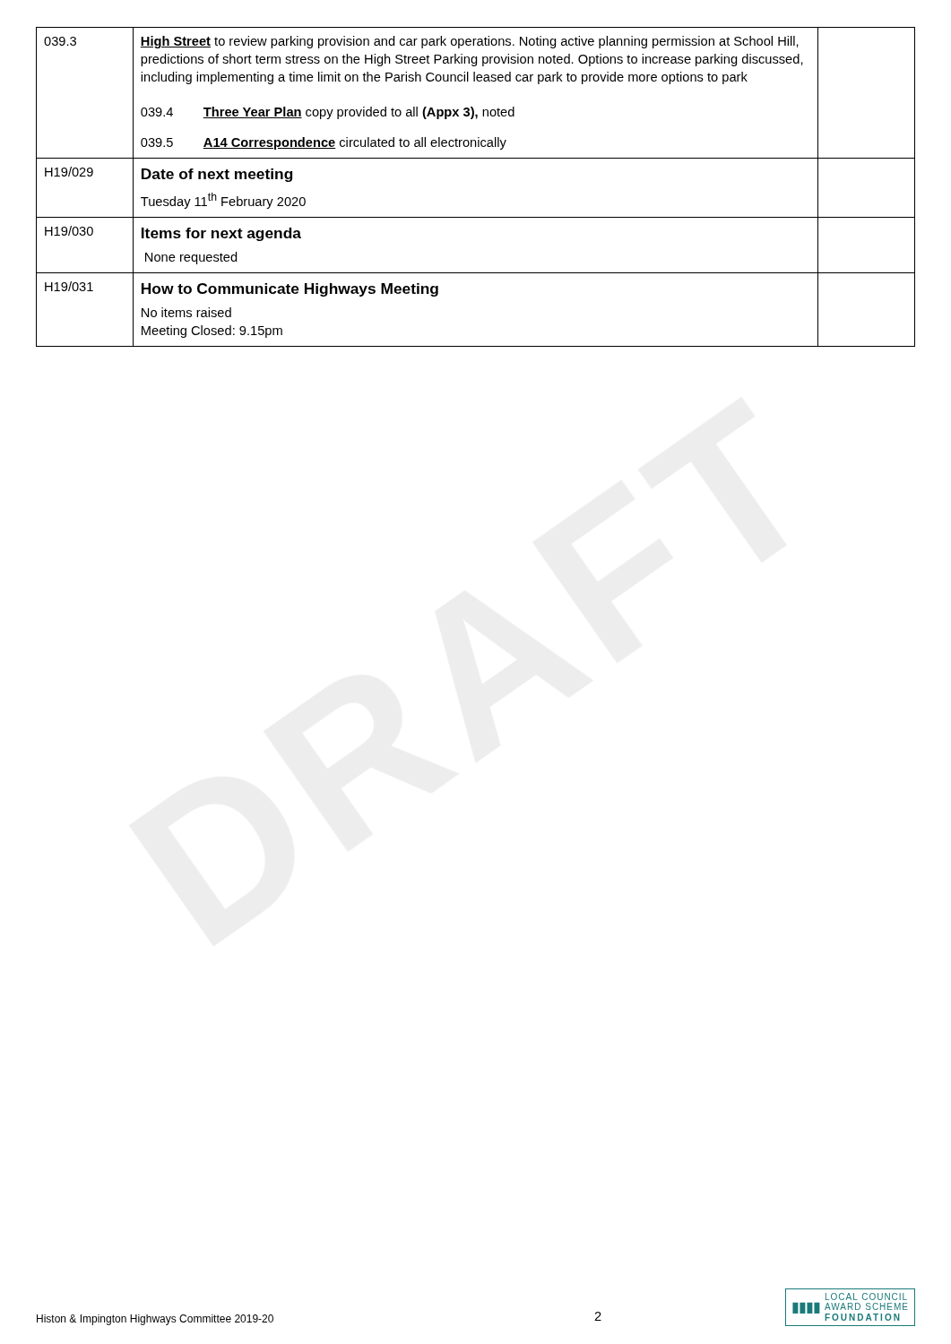DRAFT
| 039.3 | High Street to review parking provision and car park operations. Noting active planning permission at School Hill, predictions of short term stress on the High Street Parking provision noted. Options to increase parking discussed, including implementing a time limit on the Parish Council leased car park to provide more options to park 039.4 Three Year Plan copy provided to all (Appx 3), noted 039.5 A14 Correspondence circulated to all electronically | |
| H19/029 | Date of next meeting Tuesday 11 th February 2020 | |
| H19/030 | Items for next agenda None requested | |
| H19/031 | How to Communicate Highways Meeting No items raised Meeting Closed: 9.15pm | |
Histon & Impington Highways Committee 2019-20
2
▮▮▮▮ LOCAL COUNCIL AWARD SCHEME FOUNDATION